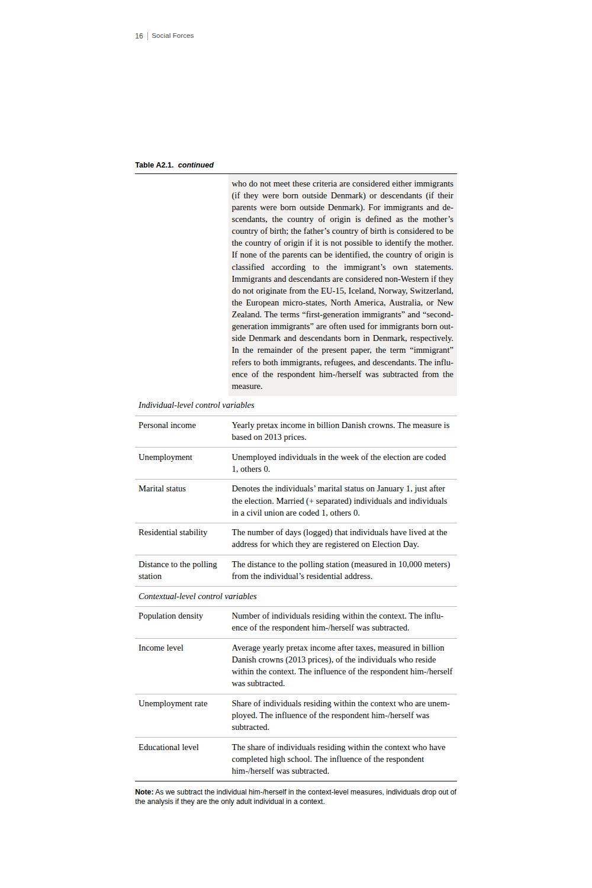16 Social Forces
Table A2.1. continued
| | who do not meet these criteria are considered either immigrants (if they were born outside Denmark) or descendants (if their parents were born outside Denmark). For immigrants and descendants, the country of origin is defined as the mother’s country of birth; the father’s country of birth is considered to be the country of origin if it is not possible to identify the mother. If none of the parents can be identified, the country of origin is classified according to the immigrant’s own statements. Immigrants and descendants are considered non-Western if they do not originate from the EU-15, Iceland, Norway, Switzerland, the European micro-states, North America, Australia, or New Zealand. The terms “first-generation immigrants” and “second-generation immigrants” are often used for immigrants born outside Denmark and descendants born in Denmark, respectively. In the remainder of the present paper, the term “immigrant” refers to both immigrants, refugees, and descendants. The influence of the respondent him-/herself was subtracted from the measure. |
| Individual-level control variables |
| Personal income | Yearly pretax income in billion Danish crowns. The measure is based on 2013 prices. |
| Unemployment | Unemployed individuals in the week of the election are coded 1, others 0. |
| Marital status | Denotes the individuals’ marital status on January 1, just after the election. Married (+ separated) individuals and individuals in a civil union are coded 1, others 0. |
| Residential stability | The number of days (logged) that individuals have lived at the address for which they are registered on Election Day. |
| Distance to the polling station | The distance to the polling station (measured in 10,000 meters) from the individual’s residential address. |
| Contextual-level control variables |
| Population density | Number of individuals residing within the context. The influence of the respondent him-/herself was subtracted. |
| Income level | Average yearly pretax income after taxes, measured in billion Danish crowns (2013 prices), of the individuals who reside within the context. The influence of the respondent him-/herself was subtracted. |
| Unemployment rate | Share of individuals residing within the context who are unemployed. The influence of the respondent him-/herself was subtracted. |
| Educational level | The share of individuals residing within the context who have completed high school. The influence of the respondent him-/herself was subtracted. |
Note: As we subtract the individual him-/herself in the context-level measures, individuals drop out of the analysis if they are the only adult individual in a context.